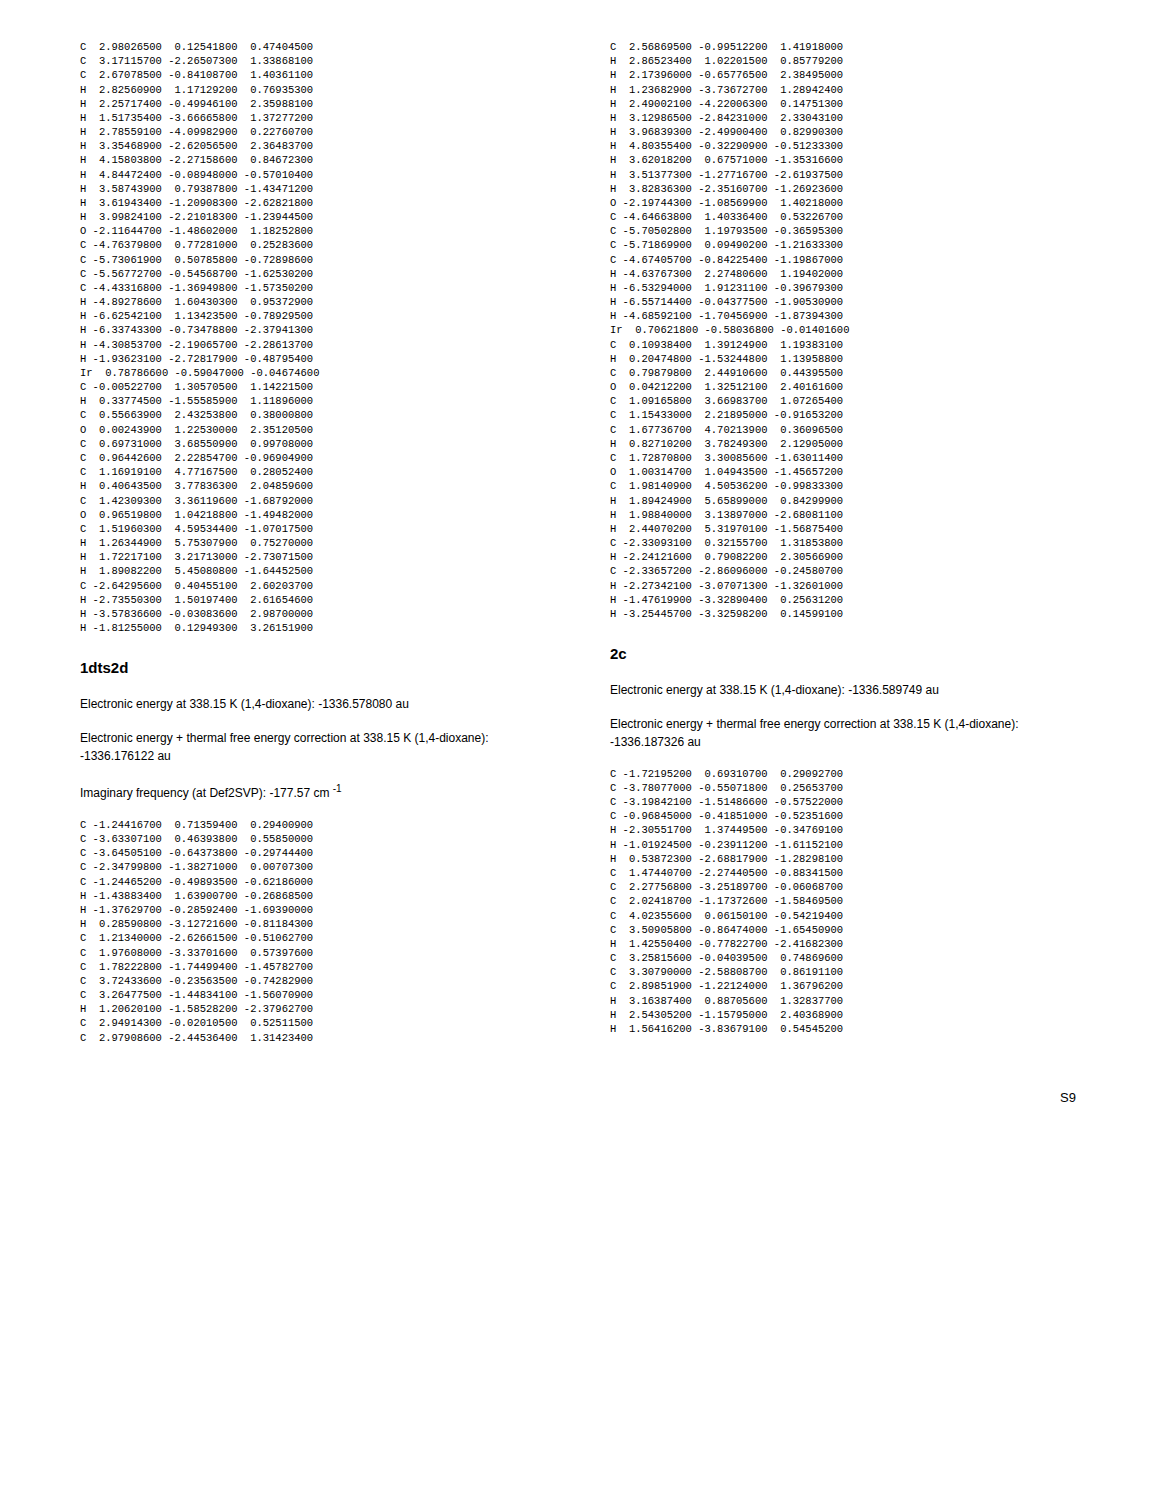C  2.98026500  0.12541800  0.47404500
C  3.17115700 -2.26507300  1.33868100
C  2.67078500 -0.84108700  1.40361100
H  2.82560900  1.17129200  0.76935300
H  2.25717400 -0.49946100  2.35988100
H  1.51735400 -3.66665800  1.37277200
H  2.78559100 -4.09982900  0.22760700
H  3.35468900 -2.62056500  2.36483700
H  4.15803800 -2.27158600  0.84672300
H  4.84472400 -0.08948000 -0.57010400
H  3.58743900  0.79387800 -1.43471200
H  3.61943400 -1.20908300 -2.62821800
H  3.99824100 -2.21018300 -1.23944500
O -2.11644700 -1.48602000  1.18252800
C -4.76379800  0.77281000  0.25283600
C -5.73061900  0.50785800 -0.72898600
C -5.56772700 -0.54568700 -1.62530200
C -4.43316800 -1.36949800 -1.57350200
H -4.89278600  1.60430300  0.95372900
H -6.62542100  1.13423500 -0.78929500
H -6.33743300 -0.73478800 -2.37941300
H -4.30853700 -2.19065700 -2.28613700
H -1.93623100 -2.72817900 -0.48795400
Ir  0.78786600 -0.59047000 -0.04674600
C -0.00522700  1.30570500  1.14221500
H  0.33774500 -1.55585900  1.11896000
C  0.55663900  2.43253800  0.38000800
O  0.00243900  1.22530000  2.35120500
C  0.69731000  3.68550900  0.99708000
C  0.96442600  2.22854700 -0.96904900
C  1.16919100  4.77167500  0.28052400
H  0.40643500  3.77836300  2.04859600
C  1.42309300  3.36119600 -1.68792000
O  0.96519800  1.04218800 -1.49482000
C  1.51960300  4.59534400 -1.07017500
H  1.26344900  5.75307900  0.75270000
H  1.72217100  3.21713000 -2.73071500
H  1.89082200  5.45080800 -1.64452500
C -2.64295600  0.40455100  2.60203700
H -2.73550300  1.50197400  2.61654600
H -3.57836600 -0.03083600  2.98700000
H -1.81255000  0.12949300  3.26151900
1dts2d
Electronic energy at 338.15 K (1,4-dioxane): -1336.578080 au
Electronic energy + thermal free energy correction at 338.15 K (1,4-dioxane): -1336.176122 au
Imaginary frequency (at Def2SVP): -177.57 cm -1
C -1.24416700  0.71359400  0.29400900
C -3.63307100  0.46393800  0.55850000
C -3.64505100 -0.64373800 -0.29744400
C -2.34799800 -1.38271000  0.00707300
C -1.24465200 -0.49893500 -0.62186000
H -1.43883400  1.63900700 -0.26868500
H -1.37629700 -0.28592400 -1.69390000
H  0.28590800 -3.12721600 -0.81184300
C  1.21340000 -2.62661500 -0.51062700
C  1.97608000 -3.33701600  0.57397600
C  1.78222800 -1.74499400 -1.45782700
C  3.72433600 -0.23563500 -0.74282900
C  3.26477500 -1.44834100 -1.56070900
H  1.20620100 -1.58528200 -2.37962700
C  2.94914300 -0.02010500  0.52511500
C  2.97908600 -2.44536400  1.31423400
C  2.56869500 -0.99512200  1.41918000
H  2.86523400  1.02201500  0.85779200
H  2.17396000 -0.65776500  2.38495000
H  1.23682900 -3.73672700  1.28942400
H  2.49002100 -4.22006300  0.14751300
H  3.12986500 -2.84231000  2.33043100
H  3.96839300 -2.49900400  0.82990300
H  4.80355400 -0.32290900 -0.51233300
H  3.62018200  0.67571000 -1.35316600
H  3.51377300 -1.27716700 -2.61937500
H  3.82836300 -2.35160700 -1.26923600
O -2.19744300 -1.08569900  1.40218000
C -4.64663800  1.40336400  0.53226700
C -5.70502800  1.19793500 -0.36595300
C -5.71869900  0.09490200 -1.21633300
C -4.67405700 -0.84225400 -1.19867000
H -4.63767300  2.27480600  1.19402000
H -6.53294000  1.91231100 -0.39679300
H -6.55714400 -0.04377500 -1.90530900
H -4.68592100 -1.70456900 -1.87394300
Ir  0.70621800 -0.58036800 -0.01401600
C  0.10938400  1.39124900  1.19383100
H  0.20474800 -1.53244800  1.13958800
C  0.79879800  2.44910600  0.44395500
O  0.04212200  1.32512100  2.40161600
C  1.09165800  3.66983700  1.07265400
C  1.15433000  2.21895000 -0.91653200
C  1.67736700  4.70213900  0.36096500
H  0.82710200  3.78249300  2.12905000
C  1.72870800  3.30085600 -1.63011400
O  1.00314700  1.04943500 -1.45657200
C  1.98140900  4.50536200 -0.99833300
H  1.89424900  5.65899000  0.84299900
H  1.98840000  3.13897000 -2.68081100
H  2.44070200  5.31970100 -1.56875400
C -2.33093100  0.32155700  1.31853800
H -2.24121600  0.79082200  2.30566900
C -2.33657200 -2.86096000 -0.24580700
H -2.27342100 -3.07071300 -1.32601000
H -1.47619900 -3.32890400  0.25631200
H -3.25445700 -3.32598200  0.14599100
2c
Electronic energy at 338.15 K (1,4-dioxane): -1336.589749 au
Electronic energy + thermal free energy correction at 338.15 K (1,4-dioxane): -1336.187326 au
C -1.72195200  0.69310700  0.29092700
C -3.78077000 -0.55071800  0.25653700
C -3.19842100 -1.51486600 -0.57522000
C -0.96845000 -0.41851000 -0.52351600
H -2.30551700  1.37449500 -0.34769100
H -1.01924500 -0.23911200 -1.61152100
H  0.53872300 -2.68817900 -1.28298100
C  1.47440700 -2.27440500 -0.88341500
C  2.27756800 -3.25189700 -0.06068700
C  2.02418700 -1.17372600 -1.58469500
C  4.02355600  0.06150100 -0.54219400
C  3.50905800 -0.86474000 -1.65450900
H  1.42550400 -0.77822700 -2.41682300
C  3.25815600 -0.04039500  0.74869600
C  3.30790000 -2.58808700  0.86191100
C  2.89851900 -1.22124000  1.36796200
H  3.16387400  0.88705600  1.32837700
H  2.54305200 -1.15795000  2.40368900
H  1.56416200 -3.83679100  0.54545200
S9